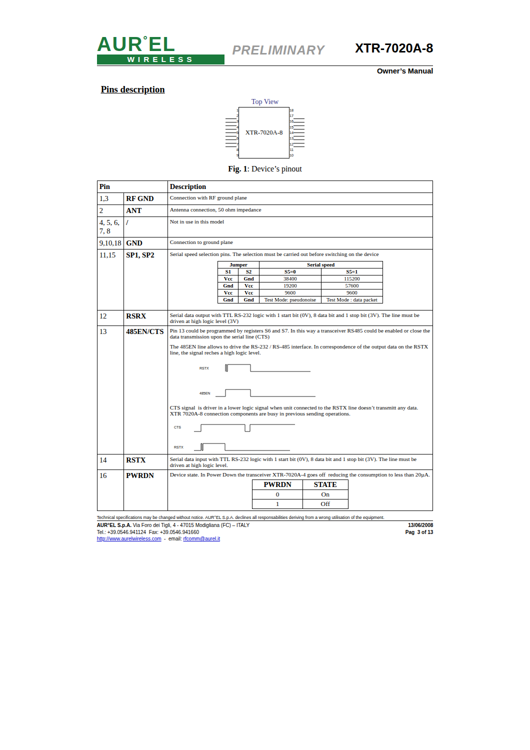AUR°EL
WIRELESS
PRELIMINARY
XTR-7020A-8
Owner’s Manual
Pins description
Top View
| | 1 2 3 4 5 6 7 8 9 | XTR-7020A-8 | 18 17 16 15 14 13 12 11 10 | |
Fig. 1: Device’s pinout
| Pin | Description |
| --- | --- |
| 1,3 | RF GND | Connection with RF ground plane |
| 2 | ANT | Antenna connection, 50 ohm impedance |
| 4, 5, 6, 7, 8 | / | Not in use in this model |
| 9,10,18 | GND | Connection to ground plane |
| 11,15 | SP1, SP2 | Serial speed selection pins. The selection must be carried out before switching on the device / Jumper / Serial speed / / --- / --- / / S1 / S2 / S5=0 / S5=1 / / Vcc / Gnd / 38400 / 115200 / / Gnd / Vcc / 19200 / 57600 / / Vcc / Vcc / 9600 / 9600 / / Gnd / Gnd / Test Mode: pseudonoise / Test Mode : data packet / |
| 12 | RSRX | Serial data output with TTL RS-232 logic with 1 start bit (0V), 8 data bit and 1 stop bit (3V). The line must be driven at high logic level (3V) |
| 13 | 485EN/CTS | Pin 13 could be programmed by registers S6 and S7. In this way a transceiver RS485 could be enabled or close the data transmission upon the serial line (CTS) The 485EN line allows to drive the RS-232 / RS-485 interface. In correspondence of the output data on the RSTX line, the signal reches a high logic level. RSTX 485EN CTS signal is driver in a lower logic signal when unit connected to the RSTX line doesn’t transmitt any data. XTR 7020A-8 connection components are busy in previous sending operations. CTS RSTX |
| 14 | RSTX | Serial data input with TTL RS-232 logic with 1 start bit (0V), 8 data bit and 1 stop bit (3V). The line must be driven at high logic level. |
| 16 | PWRDN | Device state. In Power Down the transceiver XTR-7020A-4 goes off reducing the consumption to less than 20µA. / PWRDN / STATE / / --- / --- / / 0 / On / / 1 / Off / |
Technical specifications may be changed without notice. AUR°EL S.p.A. declines all responsabilities deriving from a wrong utilisation of the equipment.
AUR°EL S.p.A. Via Foro dei Tigli, 4 - 47015 Modigliana (FC) – ITALY
Tel.: +39.0546.941124 Fax: +39.0546.941660
http://www.aurelwireless.com - email: rfcomm@aurel.it
13/06/2008
Pag 3 of 13